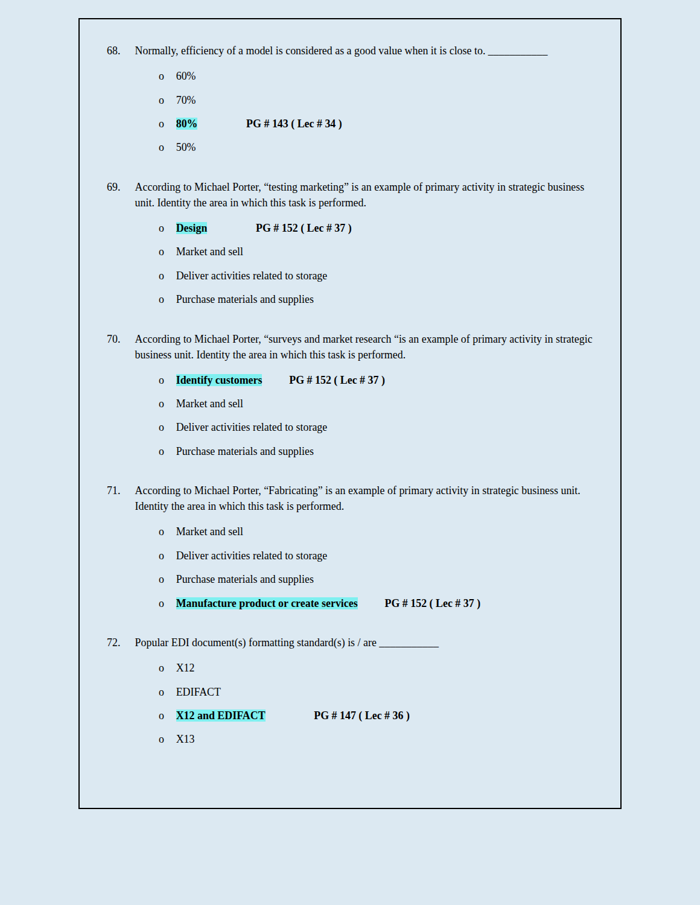Normally, efficiency of a model is considered as a good value when it is close to. ___________
60%
70%
80% PG # 143 ( Lec # 34 )
50%
According to Michael Porter, “testing marketing” is an example of primary activity in strategic business unit. Identity the area in which this task is performed.
Design PG # 152 ( Lec # 37 )
Market and sell
Deliver activities related to storage
Purchase materials and supplies
According to Michael Porter, “surveys and market research “is an example of primary activity in strategic business unit. Identity the area in which this task is performed.
Identify customers PG # 152 ( Lec # 37 )
Market and sell
Deliver activities related to storage
Purchase materials and supplies
According to Michael Porter, “Fabricating” is an example of primary activity in strategic business unit. Identity the area in which this task is performed.
Market and sell
Deliver activities related to storage
Purchase materials and supplies
Manufacture product or create services PG # 152 ( Lec # 37 )
Popular EDI document(s) formatting standard(s) is / are ___________
X12
EDIFACT
X12 and EDIFACT PG # 147 ( Lec # 36 )
X13